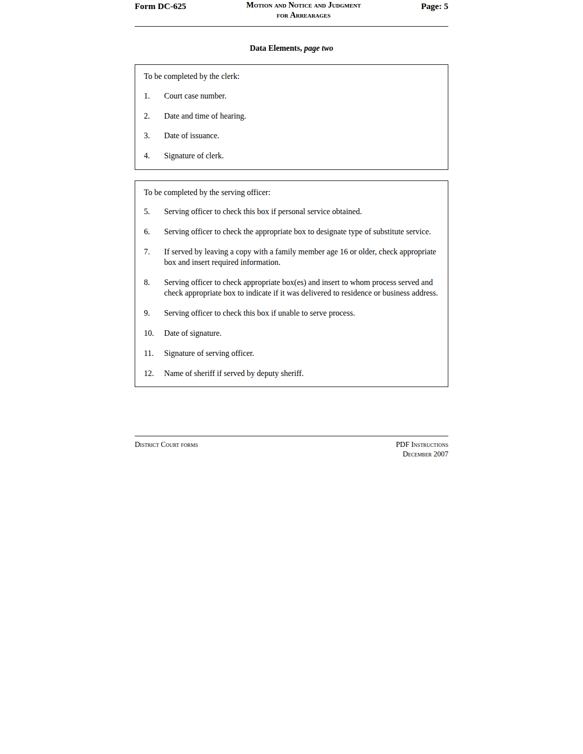Form DC-625
Motion and Notice and Judgment for Arrearages
Page: 5
Data Elements, page two
To be completed by the clerk:
1. Court case number.
2. Date and time of hearing.
3. Date of issuance.
4. Signature of clerk.
To be completed by the serving officer:
5. Serving officer to check this box if personal service obtained.
6. Serving officer to check the appropriate box to designate type of substitute service.
7. If served by leaving a copy with a family member age 16 or older, check appropriate box and insert required information.
8. Serving officer to check appropriate box(es) and insert to whom process served and check appropriate box to indicate if it was delivered to residence or business address.
9. Serving officer to check this box if unable to serve process.
10. Date of signature.
11. Signature of serving officer.
12. Name of sheriff if served by deputy sheriff.
District Court forms
PDF Instructions
December 2007